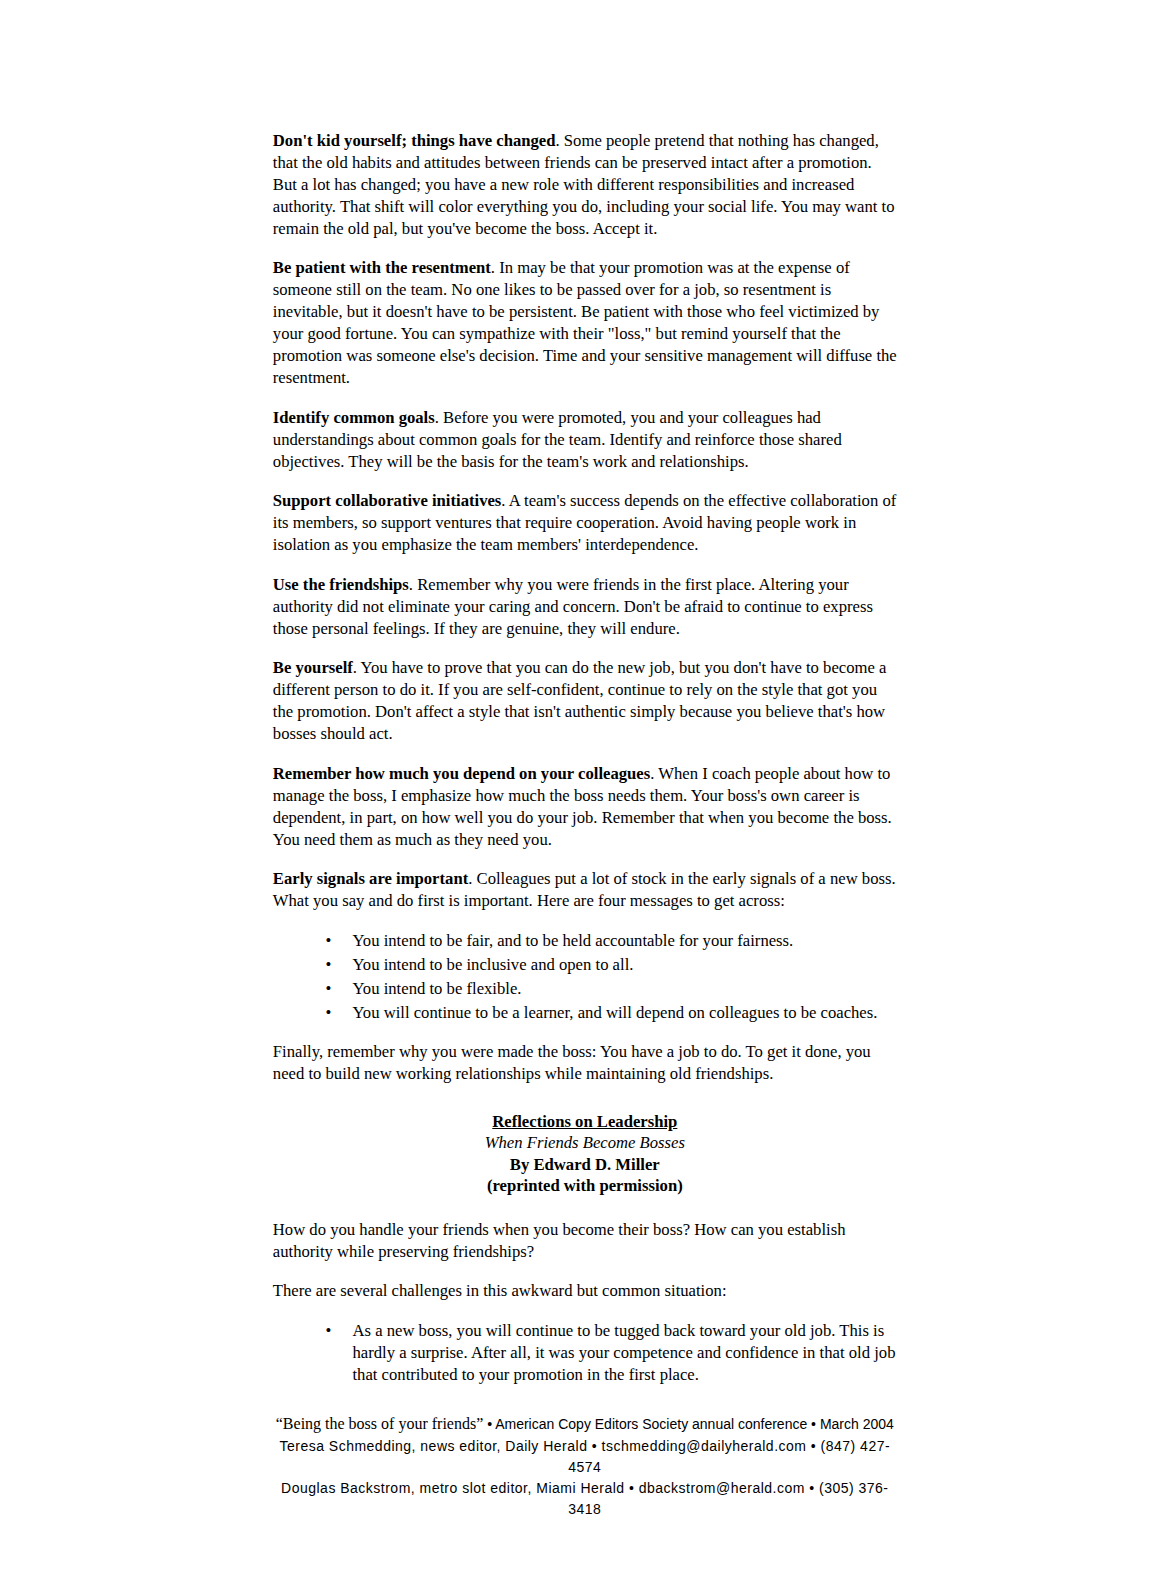Don't kid yourself; things have changed. Some people pretend that nothing has changed, that the old habits and attitudes between friends can be preserved intact after a promotion. But a lot has changed; you have a new role with different responsibilities and increased authority. That shift will color everything you do, including your social life. You may want to remain the old pal, but you've become the boss. Accept it.
Be patient with the resentment. In may be that your promotion was at the expense of someone still on the team. No one likes to be passed over for a job, so resentment is inevitable, but it doesn't have to be persistent. Be patient with those who feel victimized by your good fortune. You can sympathize with their "loss," but remind yourself that the promotion was someone else's decision. Time and your sensitive management will diffuse the resentment.
Identify common goals. Before you were promoted, you and your colleagues had understandings about common goals for the team. Identify and reinforce those shared objectives. They will be the basis for the team's work and relationships.
Support collaborative initiatives. A team's success depends on the effective collaboration of its members, so support ventures that require cooperation. Avoid having people work in isolation as you emphasize the team members' interdependence.
Use the friendships. Remember why you were friends in the first place. Altering your authority did not eliminate your caring and concern. Don't be afraid to continue to express those personal feelings. If they are genuine, they will endure.
Be yourself. You have to prove that you can do the new job, but you don't have to become a different person to do it. If you are self-confident, continue to rely on the style that got you the promotion. Don't affect a style that isn't authentic simply because you believe that's how bosses should act.
Remember how much you depend on your colleagues. When I coach people about how to manage the boss, I emphasize how much the boss needs them. Your boss's own career is dependent, in part, on how well you do your job. Remember that when you become the boss. You need them as much as they need you.
Early signals are important. Colleagues put a lot of stock in the early signals of a new boss. What you say and do first is important. Here are four messages to get across:
You intend to be fair, and to be held accountable for your fairness.
You intend to be inclusive and open to all.
You intend to be flexible.
You will continue to be a learner, and will depend on colleagues to be coaches.
Finally, remember why you were made the boss: You have a job to do. To get it done, you need to build new working relationships while maintaining old friendships.
Reflections on Leadership
When Friends Become Bosses
By Edward D. Miller
(reprinted with permission)
How do you handle your friends when you become their boss? How can you establish authority while preserving friendships?
There are several challenges in this awkward but common situation:
As a new boss, you will continue to be tugged back toward your old job. This is hardly a surprise. After all, it was your competence and confidence in that old job that contributed to your promotion in the first place.
“Being the boss of your friends” • American Copy Editors Society annual conference • March 2004
Teresa Schmedding, news editor, Daily Herald • tschmedding@dailyherald.com • (847) 427-4574
Douglas Backstrom, metro slot editor, Miami Herald • dbackstrom@herald.com • (305) 376-3418